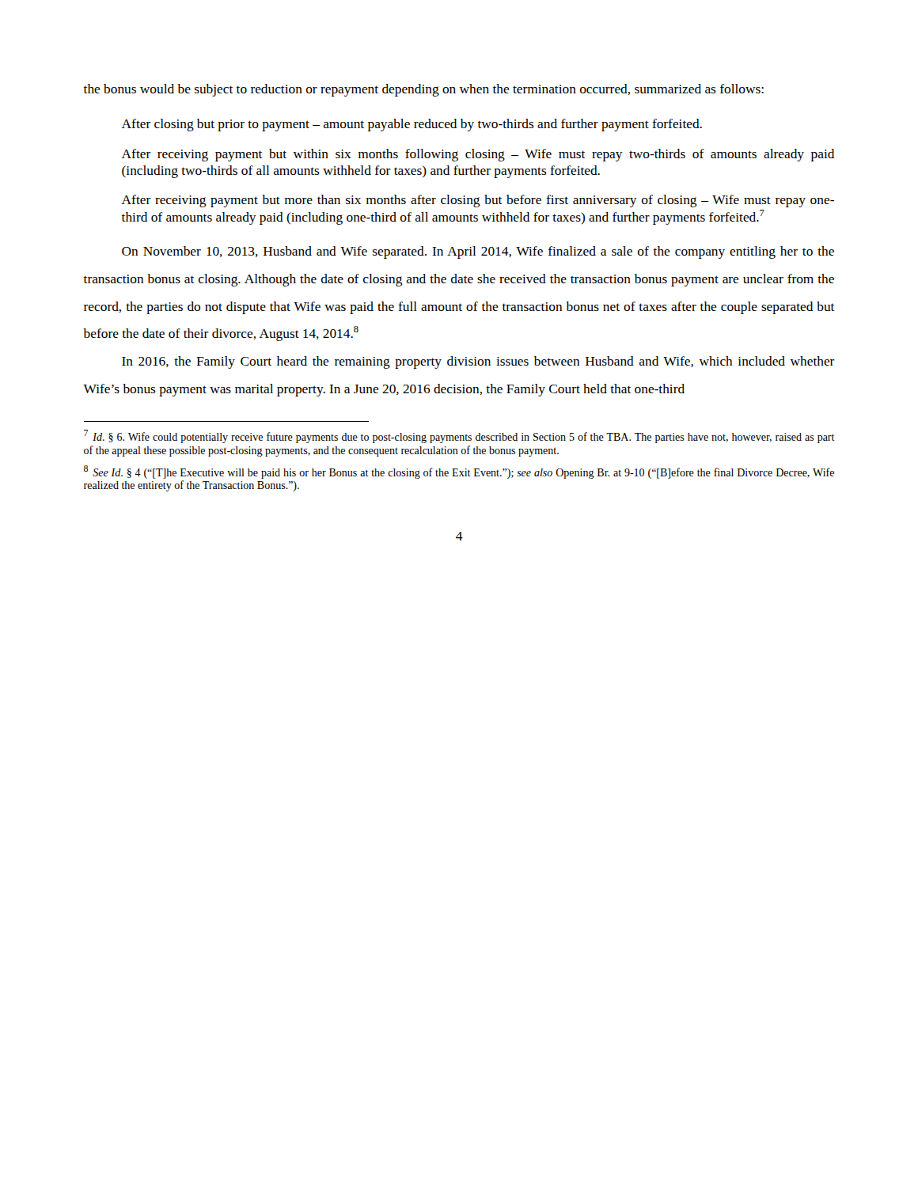the bonus would be subject to reduction or repayment depending on when the termination occurred, summarized as follows:
After closing but prior to payment – amount payable reduced by two-thirds and further payment forfeited.
After receiving payment but within six months following closing – Wife must repay two-thirds of amounts already paid (including two-thirds of all amounts withheld for taxes) and further payments forfeited.
After receiving payment but more than six months after closing but before first anniversary of closing – Wife must repay one-third of amounts already paid (including one-third of all amounts withheld for taxes) and further payments forfeited.7
On November 10, 2013, Husband and Wife separated. In April 2014, Wife finalized a sale of the company entitling her to the transaction bonus at closing. Although the date of closing and the date she received the transaction bonus payment are unclear from the record, the parties do not dispute that Wife was paid the full amount of the transaction bonus net of taxes after the couple separated but before the date of their divorce, August 14, 2014.8
In 2016, the Family Court heard the remaining property division issues between Husband and Wife, which included whether Wife’s bonus payment was marital property. In a June 20, 2016 decision, the Family Court held that one-third
7 Id. § 6. Wife could potentially receive future payments due to post-closing payments described in Section 5 of the TBA. The parties have not, however, raised as part of the appeal these possible post-closing payments, and the consequent recalculation of the bonus payment.
8 See Id. § 4 (“[T]he Executive will be paid his or her Bonus at the closing of the Exit Event.”); see also Opening Br. at 9-10 (“[B]efore the final Divorce Decree, Wife realized the entirety of the Transaction Bonus.”).
4